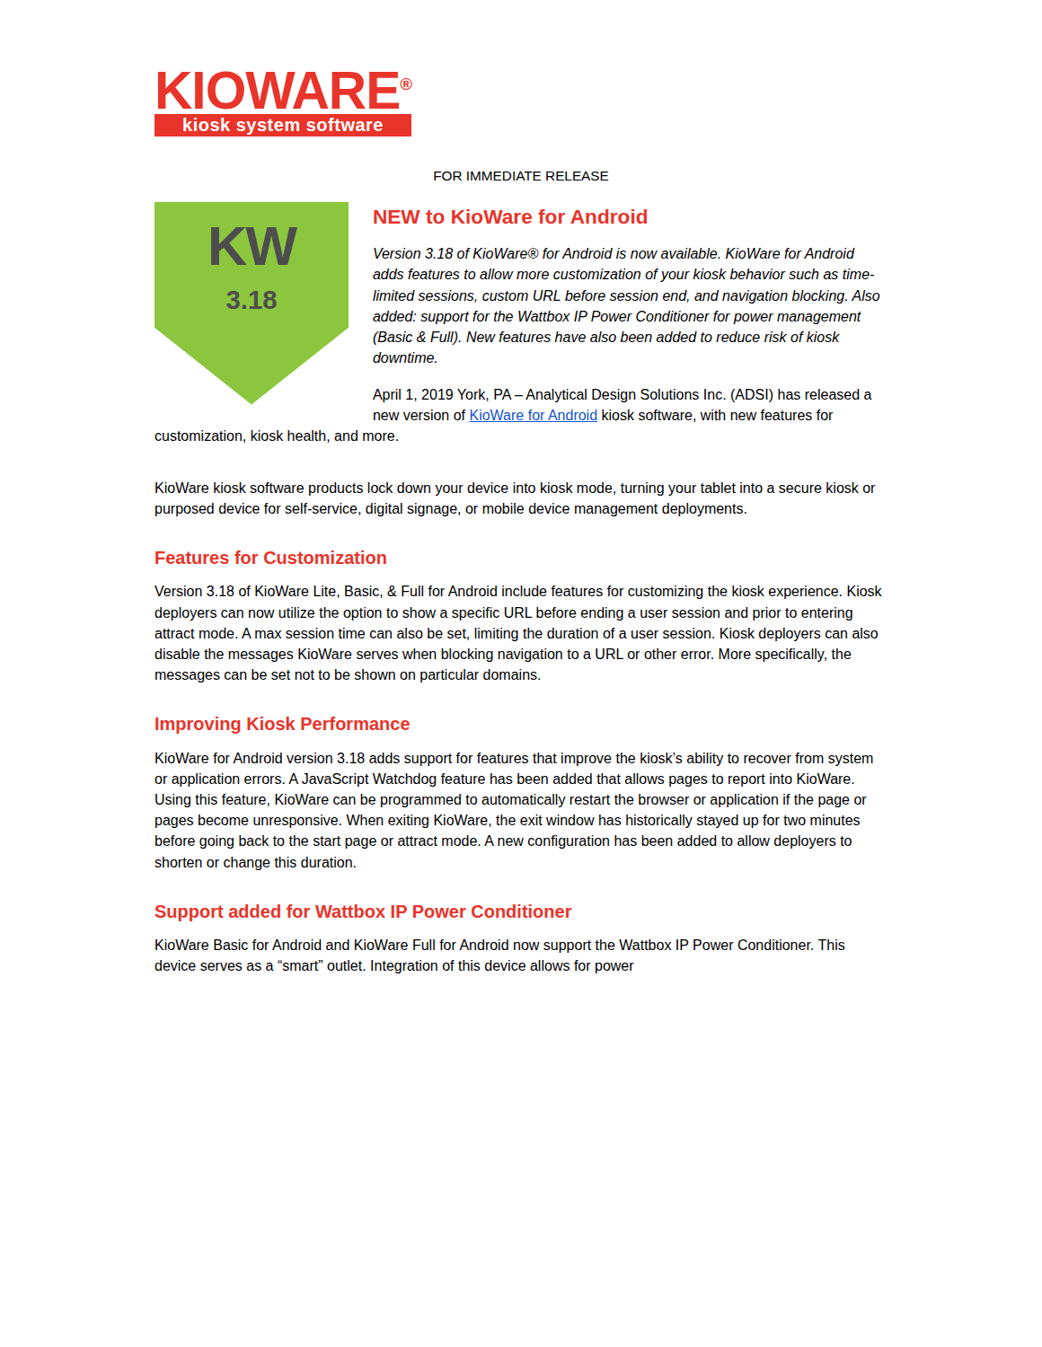KIOWARE® kiosk system software
FOR IMMEDIATE RELEASE
KW
3.18
NEW to KioWare for Android
Version 3.18 of KioWare® for Android is now available. KioWare for Android adds features to allow more customization of your kiosk behavior such as time-limited sessions, custom URL before session end, and navigation blocking. Also added: support for the Wattbox IP Power Conditioner for power management (Basic & Full). New features have also been added to reduce risk of kiosk downtime.
April 1, 2019 York, PA – Analytical Design Solutions Inc. (ADSI) has released a new version of KioWare for Android kiosk software, with new features for customization, kiosk health, and more.
KioWare kiosk software products lock down your device into kiosk mode, turning your tablet into a secure kiosk or purposed device for self-service, digital signage, or mobile device management deployments.
Features for Customization
Version 3.18 of KioWare Lite, Basic, & Full for Android include features for customizing the kiosk experience. Kiosk deployers can now utilize the option to show a specific URL before ending a user session and prior to entering attract mode. A max session time can also be set, limiting the duration of a user session. Kiosk deployers can also disable the messages KioWare serves when blocking navigation to a URL or other error. More specifically, the messages can be set not to be shown on particular domains.
Improving Kiosk Performance
KioWare for Android version 3.18 adds support for features that improve the kiosk’s ability to recover from system or application errors. A JavaScript Watchdog feature has been added that allows pages to report into KioWare. Using this feature, KioWare can be programmed to automatically restart the browser or application if the page or pages become unresponsive. When exiting KioWare, the exit window has historically stayed up for two minutes before going back to the start page or attract mode. A new configuration has been added to allow deployers to shorten or change this duration.
Support added for Wattbox IP Power Conditioner
KioWare Basic for Android and KioWare Full for Android now support the Wattbox IP Power Conditioner. This device serves as a “smart” outlet. Integration of this device allows for power